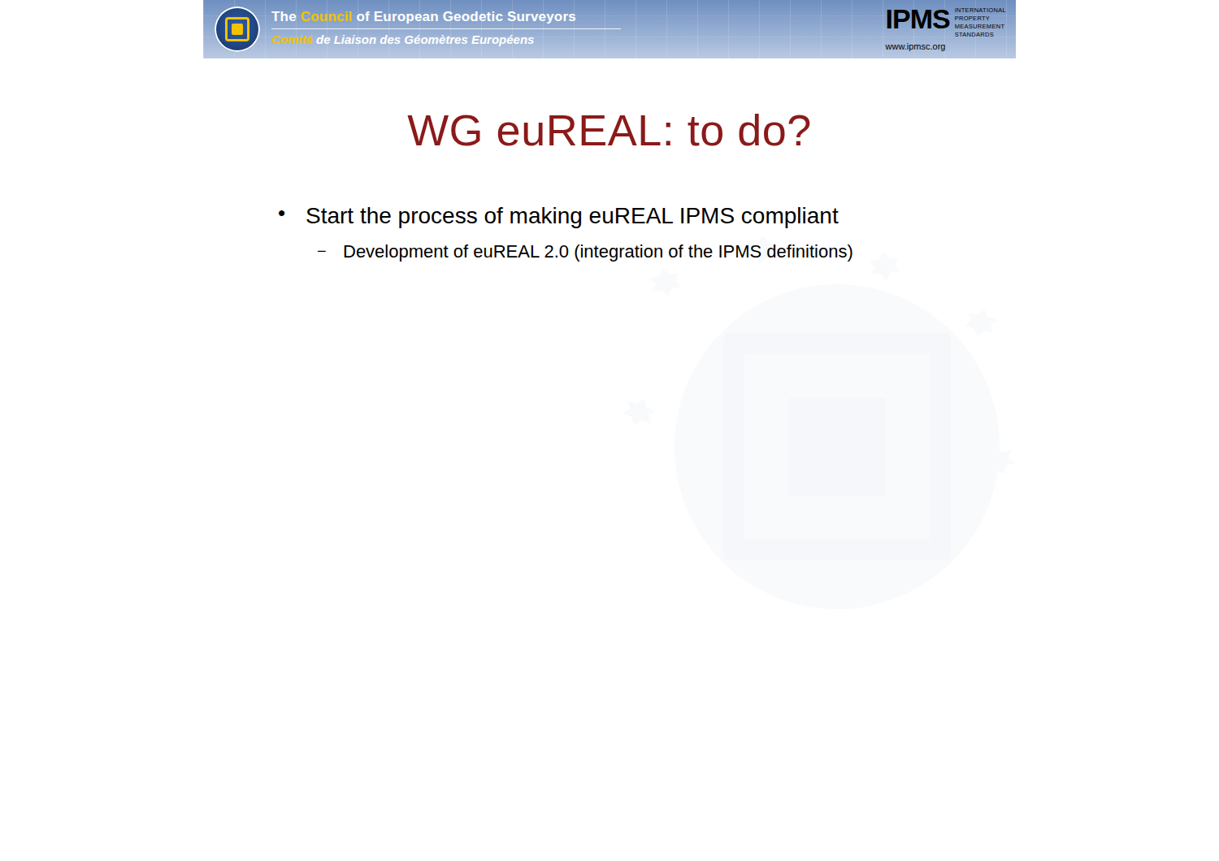The Council of European Geodetic Surveyors
Comité de Liaison des Géomètres Européens
IPMS International
Property
Measurement
Standards
www.ipmsc.org
WG euREAL: to do?
Start the process of making euREAL IPMS compliant
Development of euREAL 2.0 (integration of the IPMS definitions)